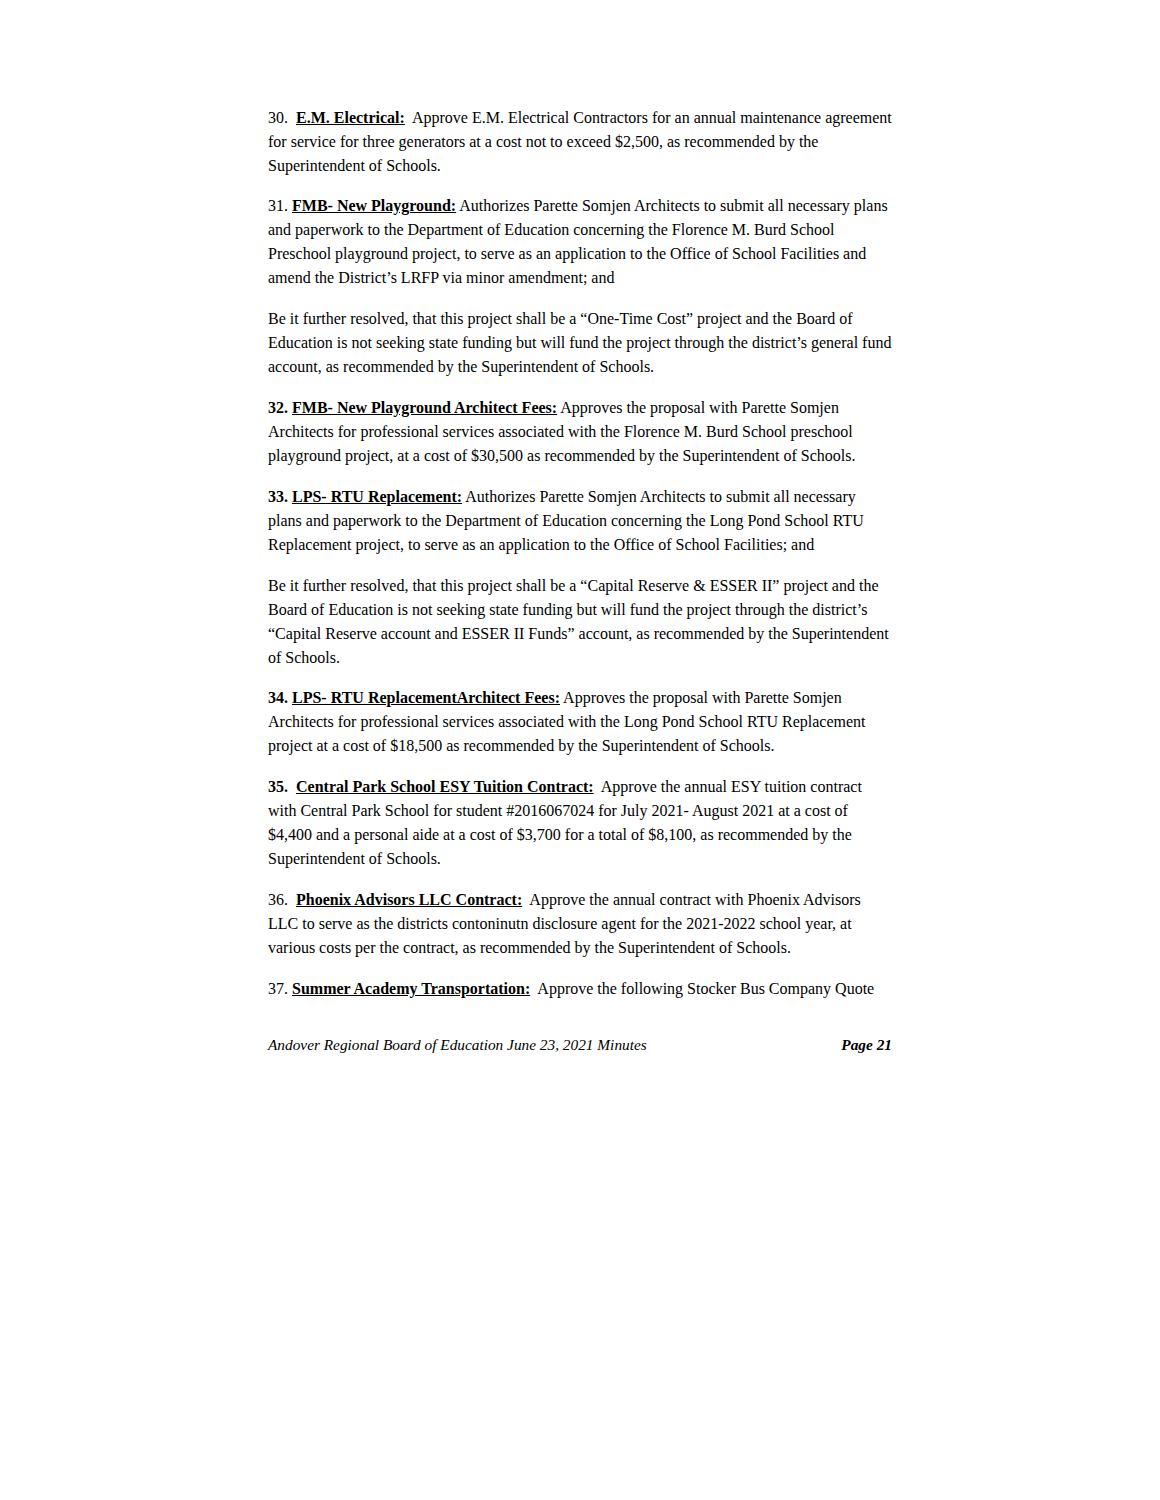30. E.M. Electrical: Approve E.M. Electrical Contractors for an annual maintenance agreement for service for three generators at a cost not to exceed $2,500, as recommended by the Superintendent of Schools.
31. FMB- New Playground: Authorizes Parette Somjen Architects to submit all necessary plans and paperwork to the Department of Education concerning the Florence M. Burd School Preschool playground project, to serve as an application to the Office of School Facilities and amend the District’s LRFP via minor amendment; and
Be it further resolved, that this project shall be a “One-Time Cost” project and the Board of Education is not seeking state funding but will fund the project through the district’s general fund account, as recommended by the Superintendent of Schools.
32. FMB- New Playground Architect Fees: Approves the proposal with Parette Somjen Architects for professional services associated with the Florence M. Burd School preschool playground project, at a cost of $30,500 as recommended by the Superintendent of Schools.
33. LPS- RTU Replacement: Authorizes Parette Somjen Architects to submit all necessary plans and paperwork to the Department of Education concerning the Long Pond School RTU Replacement project, to serve as an application to the Office of School Facilities; and
Be it further resolved, that this project shall be a “Capital Reserve & ESSER II” project and the Board of Education is not seeking state funding but will fund the project through the district’s “Capital Reserve account and ESSER II Funds” account, as recommended by the Superintendent of Schools.
34. LPS- RTU ReplacementArchitect Fees: Approves the proposal with Parette Somjen Architects for professional services associated with the Long Pond School RTU Replacement project at a cost of $18,500 as recommended by the Superintendent of Schools.
35. Central Park School ESY Tuition Contract: Approve the annual ESY tuition contract with Central Park School for student #2016067024 for July 2021- August 2021 at a cost of $4,400 and a personal aide at a cost of $3,700 for a total of $8,100, as recommended by the Superintendent of Schools.
36. Phoenix Advisors LLC Contract: Approve the annual contract with Phoenix Advisors LLC to serve as the districts contoninutn disclosure agent for the 2021-2022 school year, at various costs per the contract, as recommended by the Superintendent of Schools.
37. Summer Academy Transportation: Approve the following Stocker Bus Company Quote
Andover Regional Board of Education June 23, 2021 Minutes Page 21